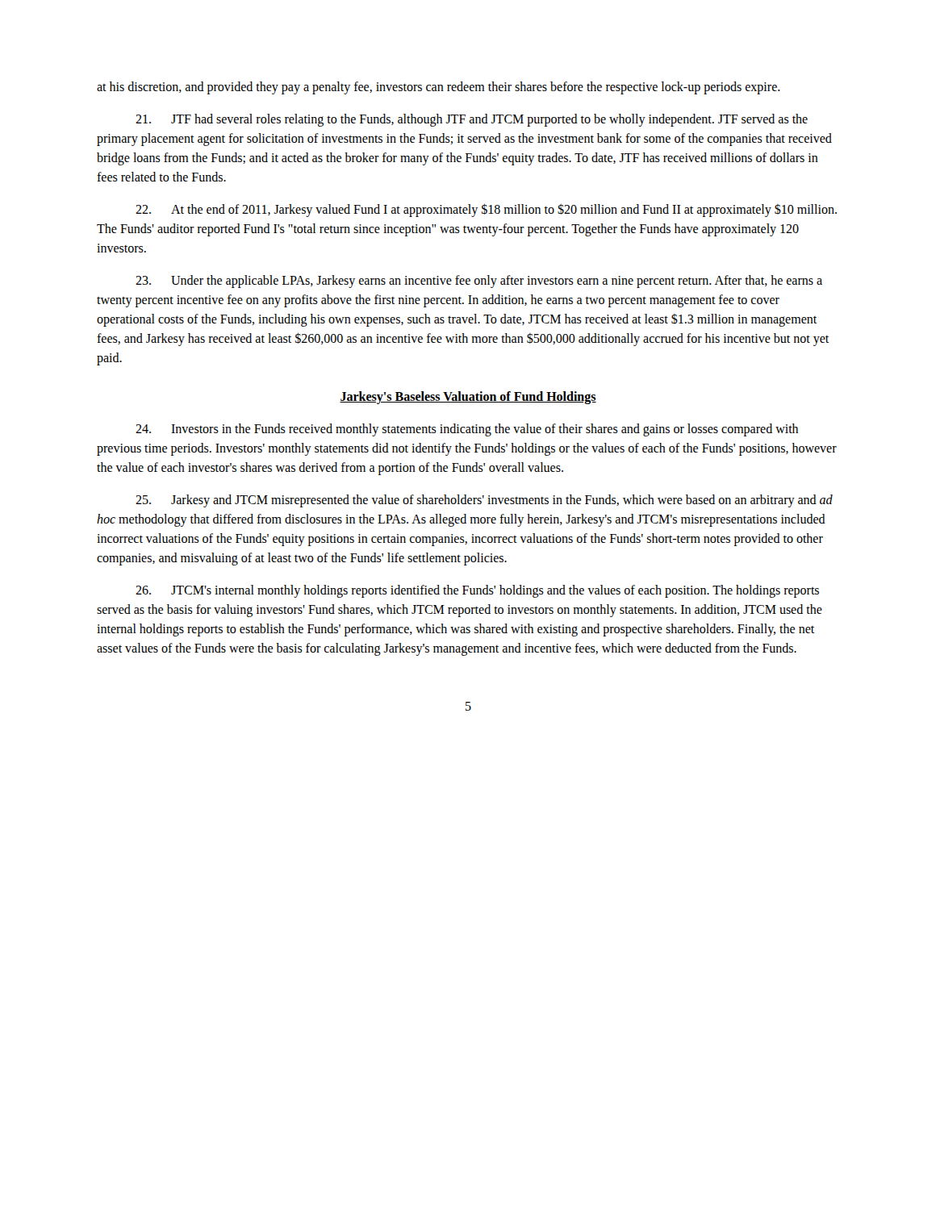at his discretion, and provided they pay a penalty fee, investors can redeem their shares before the respective lock-up periods expire.
21. JTF had several roles relating to the Funds, although JTF and JTCM purported to be wholly independent. JTF served as the primary placement agent for solicitation of investments in the Funds; it served as the investment bank for some of the companies that received bridge loans from the Funds; and it acted as the broker for many of the Funds' equity trades. To date, JTF has received millions of dollars in fees related to the Funds.
22. At the end of 2011, Jarkesy valued Fund I at approximately $18 million to $20 million and Fund II at approximately $10 million. The Funds' auditor reported Fund I's "total return since inception" was twenty-four percent. Together the Funds have approximately 120 investors.
23. Under the applicable LPAs, Jarkesy earns an incentive fee only after investors earn a nine percent return. After that, he earns a twenty percent incentive fee on any profits above the first nine percent. In addition, he earns a two percent management fee to cover operational costs of the Funds, including his own expenses, such as travel. To date, JTCM has received at least $1.3 million in management fees, and Jarkesy has received at least $260,000 as an incentive fee with more than $500,000 additionally accrued for his incentive but not yet paid.
Jarkesy's Baseless Valuation of Fund Holdings
24. Investors in the Funds received monthly statements indicating the value of their shares and gains or losses compared with previous time periods. Investors' monthly statements did not identify the Funds' holdings or the values of each of the Funds' positions, however the value of each investor's shares was derived from a portion of the Funds' overall values.
25. Jarkesy and JTCM misrepresented the value of shareholders' investments in the Funds, which were based on an arbitrary and ad hoc methodology that differed from disclosures in the LPAs. As alleged more fully herein, Jarkesy's and JTCM's misrepresentations included incorrect valuations of the Funds' equity positions in certain companies, incorrect valuations of the Funds' short-term notes provided to other companies, and misvaluing of at least two of the Funds' life settlement policies.
26. JTCM's internal monthly holdings reports identified the Funds' holdings and the values of each position. The holdings reports served as the basis for valuing investors' Fund shares, which JTCM reported to investors on monthly statements. In addition, JTCM used the internal holdings reports to establish the Funds' performance, which was shared with existing and prospective shareholders. Finally, the net asset values of the Funds were the basis for calculating Jarkesy's management and incentive fees, which were deducted from the Funds.
5